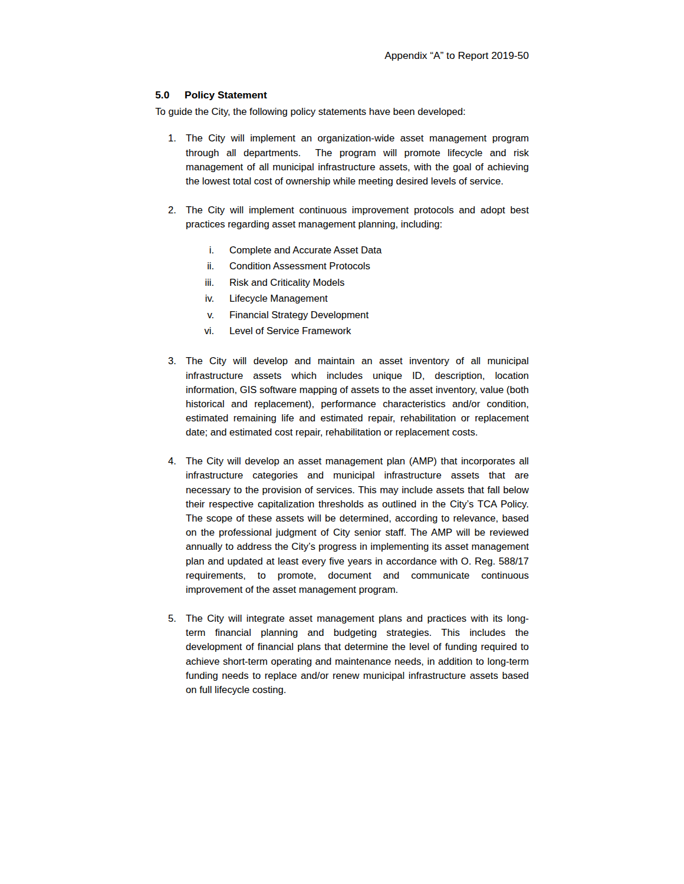Appendix “A” to Report 2019-50
5.0 Policy Statement
To guide the City, the following policy statements have been developed:
The City will implement an organization-wide asset management program through all departments. The program will promote lifecycle and risk management of all municipal infrastructure assets, with the goal of achieving the lowest total cost of ownership while meeting desired levels of service.
The City will implement continuous improvement protocols and adopt best practices regarding asset management planning, including:
Complete and Accurate Asset Data
Condition Assessment Protocols
Risk and Criticality Models
Lifecycle Management
Financial Strategy Development
Level of Service Framework
The City will develop and maintain an asset inventory of all municipal infrastructure assets which includes unique ID, description, location information, GIS software mapping of assets to the asset inventory, value (both historical and replacement), performance characteristics and/or condition, estimated remaining life and estimated repair, rehabilitation or replacement date; and estimated cost repair, rehabilitation or replacement costs.
The City will develop an asset management plan (AMP) that incorporates all infrastructure categories and municipal infrastructure assets that are necessary to the provision of services. This may include assets that fall below their respective capitalization thresholds as outlined in the City’s TCA Policy. The scope of these assets will be determined, according to relevance, based on the professional judgment of City senior staff. The AMP will be reviewed annually to address the City’s progress in implementing its asset management plan and updated at least every five years in accordance with O. Reg. 588/17 requirements, to promote, document and communicate continuous improvement of the asset management program.
The City will integrate asset management plans and practices with its long-term financial planning and budgeting strategies. This includes the development of financial plans that determine the level of funding required to achieve short-term operating and maintenance needs, in addition to long-term funding needs to replace and/or renew municipal infrastructure assets based on full lifecycle costing.